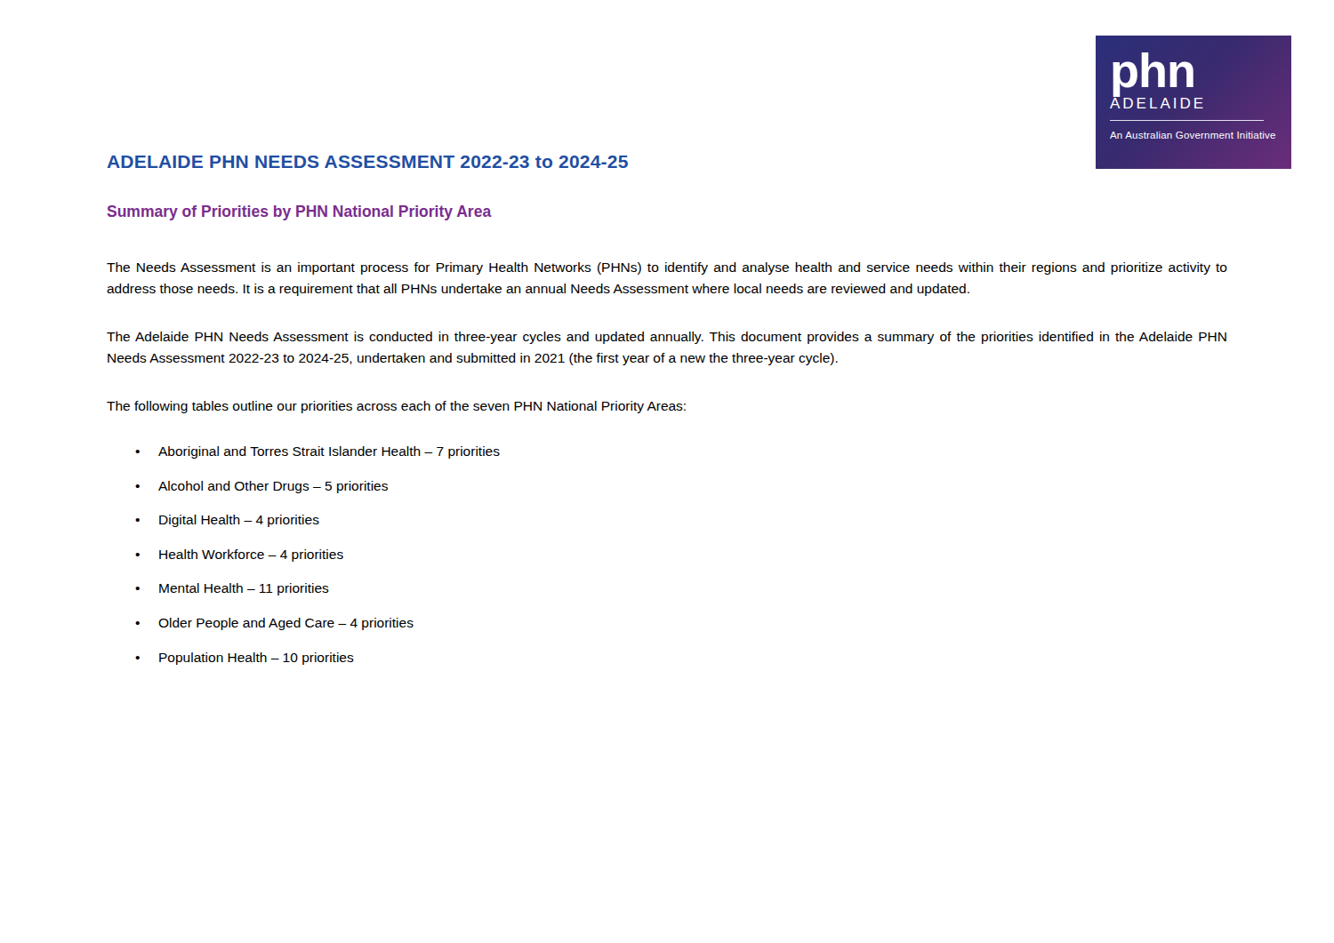phn
ADELAIDE
An Australian Government Initiative
ADELAIDE PHN NEEDS ASSESSMENT 2022-23 to 2024-25
Summary of Priorities by PHN National Priority Area
The Needs Assessment is an important process for Primary Health Networks (PHNs) to identify and analyse health and service needs within their regions and prioritize activity to address those needs. It is a requirement that all PHNs undertake an annual Needs Assessment where local needs are reviewed and updated.
The Adelaide PHN Needs Assessment is conducted in three-year cycles and updated annually. This document provides a summary of the priorities identified in the Adelaide PHN Needs Assessment 2022-23 to 2024-25, undertaken and submitted in 2021 (the first year of a new the three-year cycle).
The following tables outline our priorities across each of the seven PHN National Priority Areas:
Aboriginal and Torres Strait Islander Health – 7 priorities
Alcohol and Other Drugs – 5 priorities
Digital Health – 4 priorities
Health Workforce – 4 priorities
Mental Health – 11 priorities
Older People and Aged Care – 4 priorities
Population Health – 10 priorities